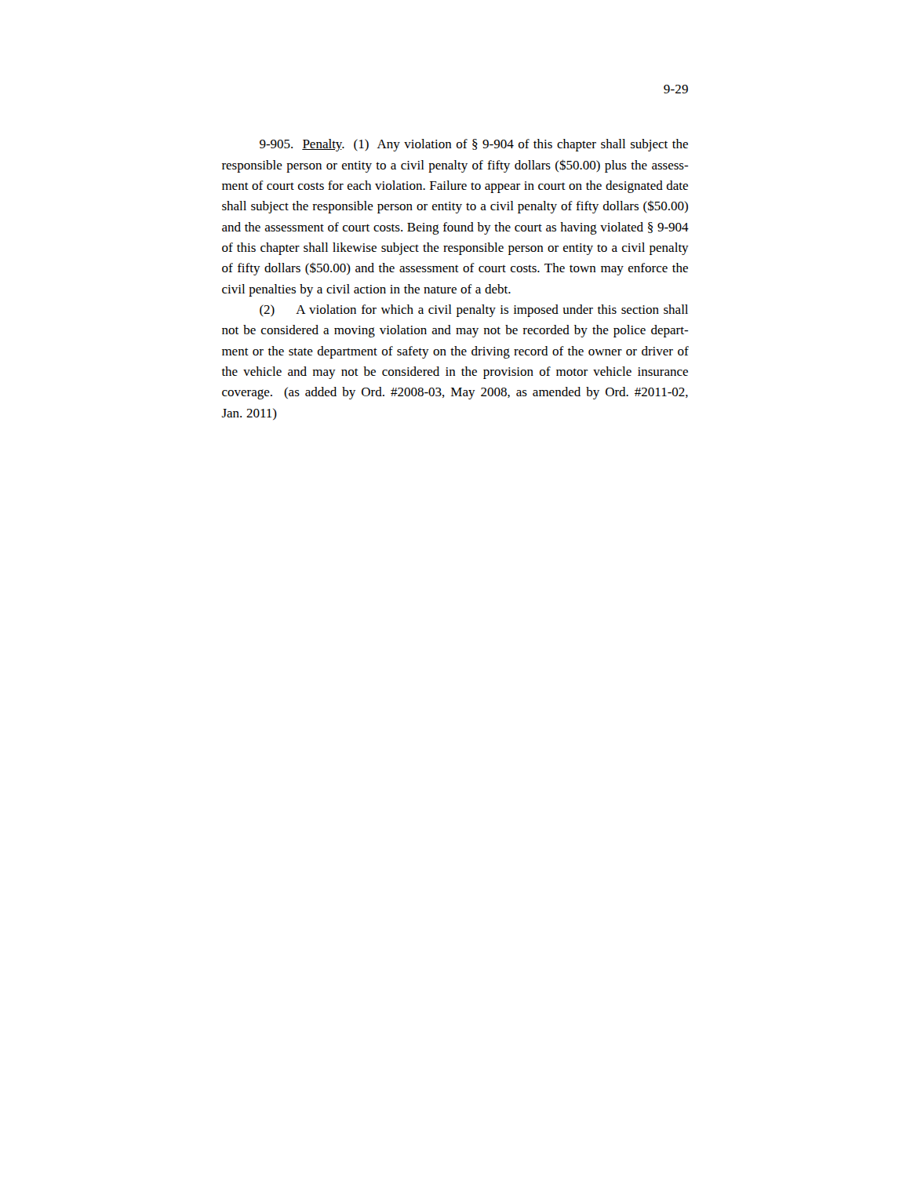9-29
9-905. Penalty. (1) Any violation of § 9-904 of this chapter shall subject the responsible person or entity to a civil penalty of fifty dollars ($50.00) plus the assessment of court costs for each violation. Failure to appear in court on the designated date shall subject the responsible person or entity to a civil penalty of fifty dollars ($50.00) and the assessment of court costs. Being found by the court as having violated § 9-904 of this chapter shall likewise subject the responsible person or entity to a civil penalty of fifty dollars ($50.00) and the assessment of court costs. The town may enforce the civil penalties by a civil action in the nature of a debt.
(2) A violation for which a civil penalty is imposed under this section shall not be considered a moving violation and may not be recorded by the police department or the state department of safety on the driving record of the owner or driver of the vehicle and may not be considered in the provision of motor vehicle insurance coverage. (as added by Ord. #2008-03, May 2008, as amended by Ord. #2011-02, Jan. 2011)